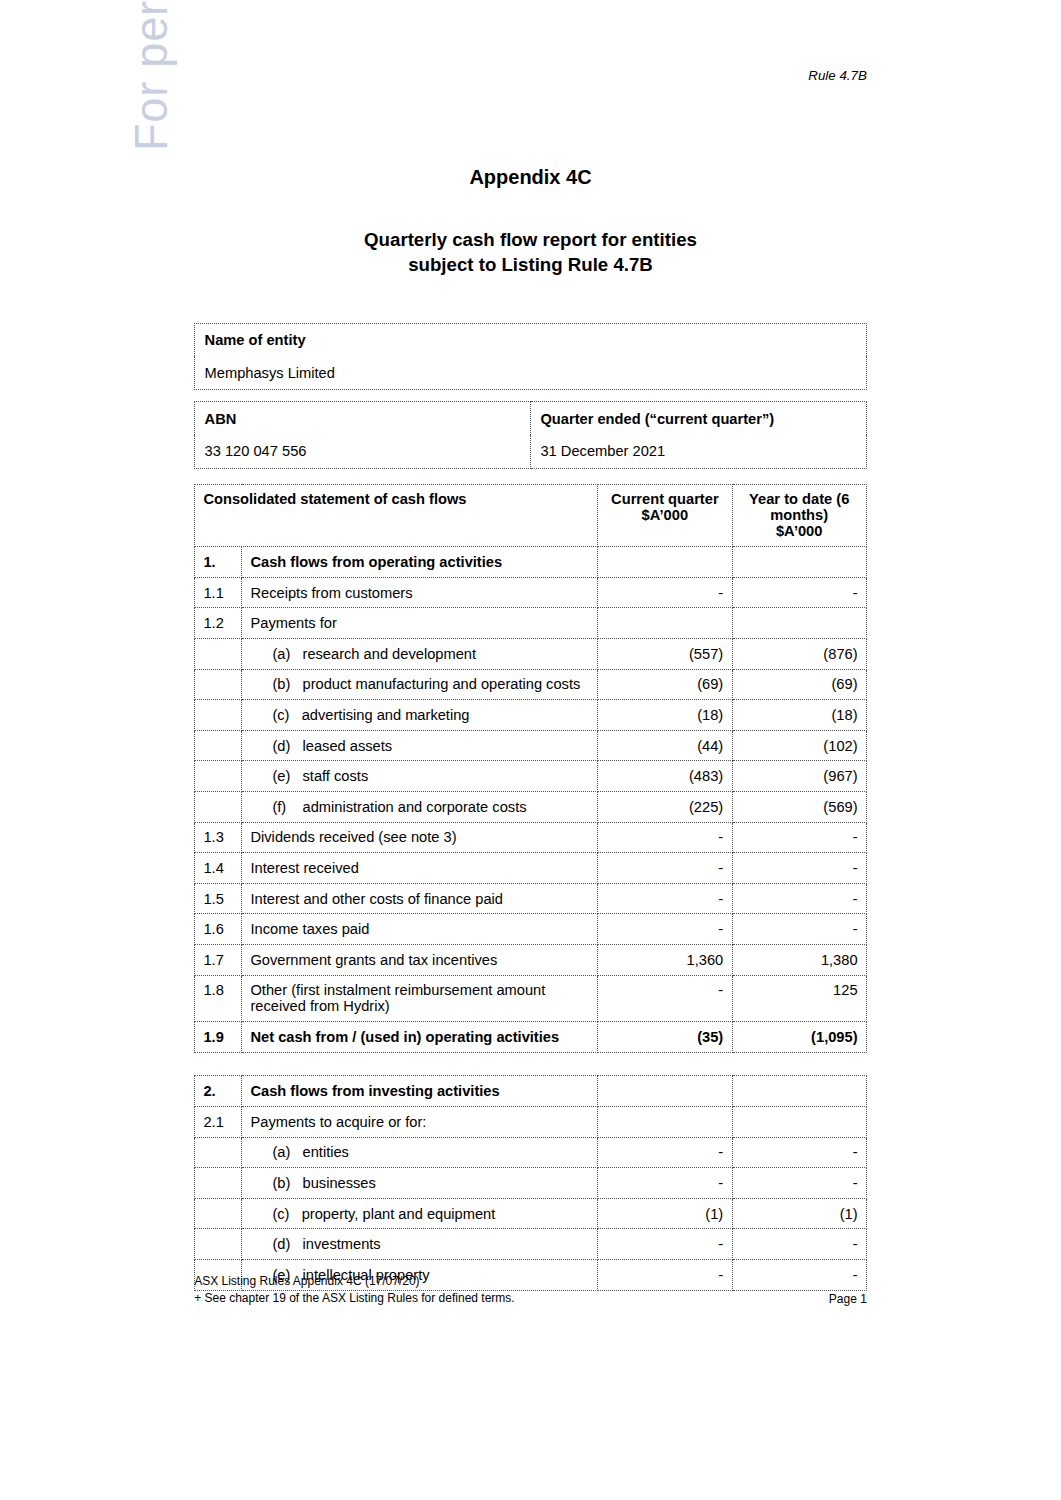For personal use only
Rule 4.7B
Appendix 4C
Quarterly cash flow report for entities
subject to Listing Rule 4.7B
| Name of entity |
| Memphasys Limited |
| ABN | Quarter ended (“current quarter”) |
| 33 120 047 556 | 31 December 2021 |
| Consolidated statement of cash flows | Current quarter $A’000 | Year to date (6 months) $A’000 |
| --- | --- | --- |
| 1. | Cash flows from operating activities | | |
| 1.1 | Receipts from customers | - | - |
| 1.2 | Payments for | | |
| | (a) research and development | (557) | (876) |
| | (b) product manufacturing and operating costs | (69) | (69) |
| | (c) advertising and marketing | (18) | (18) |
| | (d) leased assets | (44) | (102) |
| | (e) staff costs | (483) | (967) |
| | (f) administration and corporate costs | (225) | (569) |
| 1.3 | Dividends received (see note 3) | - | - |
| 1.4 | Interest received | - | - |
| 1.5 | Interest and other costs of finance paid | - | - |
| 1.6 | Income taxes paid | - | - |
| 1.7 | Government grants and tax incentives | 1,360 | 1,380 |
| 1.8 | Other (first instalment reimbursement amount received from Hydrix) | - | 125 |
| 1.9 | Net cash from / (used in) operating activities | (35) | (1,095) |
| 2. | Cash flows from investing activities | | |
| 2.1 | Payments to acquire or for: | | |
| | (a) entities | - | - |
| | (b) businesses | - | - |
| | (c) property, plant and equipment | (1) | (1) |
| | (d) investments | - | - |
| | (e) intellectual property | - | - |
ASX Listing Rules Appendix 4C (17/07/20)
+ See chapter 19 of the ASX Listing Rules for defined terms.
Page 1